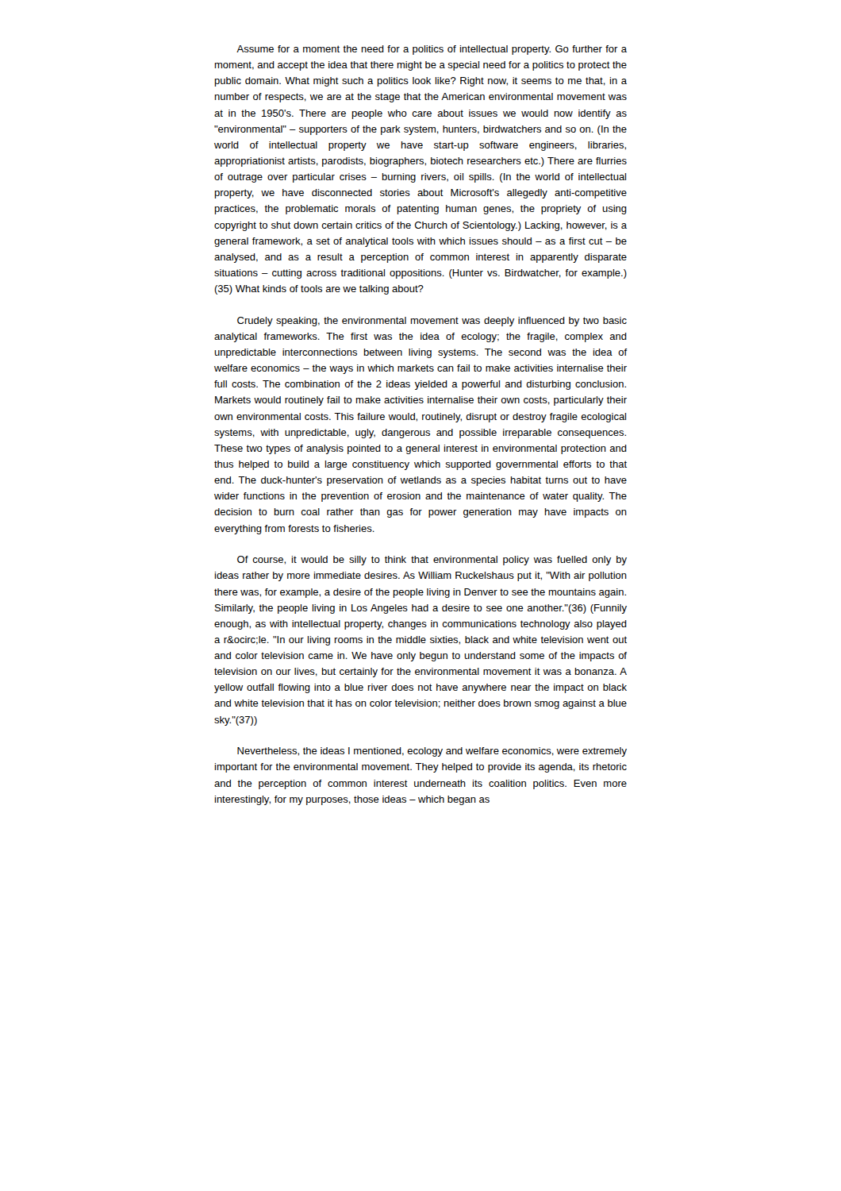Assume for a moment the need for a politics of intellectual property. Go further for a moment, and accept the idea that there might be a special need for a politics to protect the public domain. What might such a politics look like? Right now, it seems to me that, in a number of respects, we are at the stage that the American environmental movement was at in the 1950's. There are people who care about issues we would now identify as "environmental" – supporters of the park system, hunters, birdwatchers and so on. (In the world of intellectual property we have start-up software engineers, libraries, appropriationist artists, parodists, biographers, biotech researchers etc.) There are flurries of outrage over particular crises – burning rivers, oil spills. (In the world of intellectual property, we have disconnected stories about Microsoft's allegedly anti-competitive practices, the problematic morals of patenting human genes, the propriety of using copyright to shut down certain critics of the Church of Scientology.) Lacking, however, is a general framework, a set of analytical tools with which issues should – as a first cut – be analysed, and as a result a perception of common interest in apparently disparate situations – cutting across traditional oppositions. (Hunter vs. Birdwatcher, for example.)(35) What kinds of tools are we talking about?
Crudely speaking, the environmental movement was deeply influenced by two basic analytical frameworks. The first was the idea of ecology; the fragile, complex and unpredictable interconnections between living systems. The second was the idea of welfare economics – the ways in which markets can fail to make activities internalise their full costs. The combination of the 2 ideas yielded a powerful and disturbing conclusion. Markets would routinely fail to make activities internalise their own costs, particularly their own environmental costs. This failure would, routinely, disrupt or destroy fragile ecological systems, with unpredictable, ugly, dangerous and possible irreparable consequences. These two types of analysis pointed to a general interest in environmental protection and thus helped to build a large constituency which supported governmental efforts to that end. The duck-hunter's preservation of wetlands as a species habitat turns out to have wider functions in the prevention of erosion and the maintenance of water quality. The decision to burn coal rather than gas for power generation may have impacts on everything from forests to fisheries.
Of course, it would be silly to think that environmental policy was fuelled only by ideas rather by more immediate desires. As William Ruckelshaus put it, "With air pollution there was, for example, a desire of the people living in Denver to see the mountains again. Similarly, the people living in Los Angeles had a desire to see one another."(36) (Funnily enough, as with intellectual property, changes in communications technology also played a r&ocirc;le. "In our living rooms in the middle sixties, black and white television went out and color television came in. We have only begun to understand some of the impacts of television on our lives, but certainly for the environmental movement it was a bonanza. A yellow outfall flowing into a blue river does not have anywhere near the impact on black and white television that it has on color television; neither does brown smog against a blue sky."(37))
Nevertheless, the ideas I mentioned, ecology and welfare economics, were extremely important for the environmental movement. They helped to provide its agenda, its rhetoric and the perception of common interest underneath its coalition politics. Even more interestingly, for my purposes, those ideas – which began as